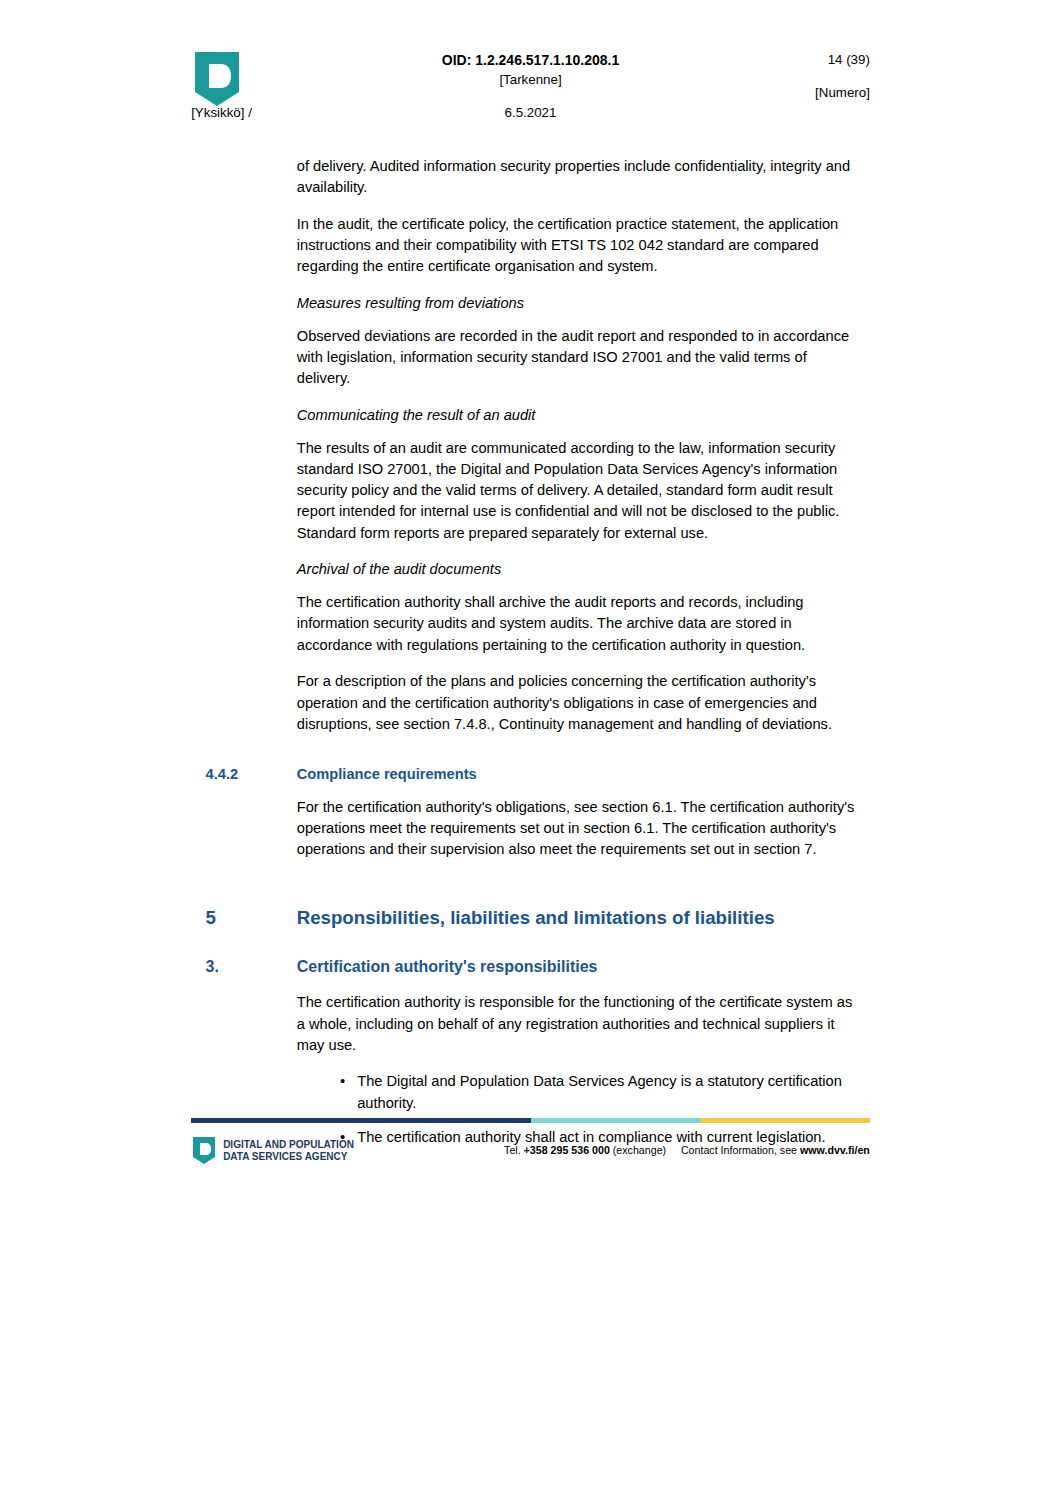OID: 1.2.246.517.1.10.208.1
[Tarkenne]
14 (39)
[Numero]
[Yksikkö] /
6.5.2021
of delivery. Audited information security properties include confidentiality, integrity and availability.
In the audit, the certificate policy, the certification practice statement, the application instructions and their compatibility with ETSI TS 102 042 standard are compared regarding the entire certificate organisation and system.
Measures resulting from deviations
Observed deviations are recorded in the audit report and responded to in accordance with legislation, information security standard ISO 27001 and the valid terms of delivery.
Communicating the result of an audit
The results of an audit are communicated according to the law, information security standard ISO 27001, the Digital and Population Data Services Agency's information security policy and the valid terms of delivery. A detailed, standard form audit result report intended for internal use is confidential and will not be disclosed to the public. Standard form reports are prepared separately for external use.
Archival of the audit documents
The certification authority shall archive the audit reports and records, including information security audits and system audits. The archive data are stored in accordance with regulations pertaining to the certification authority in question.
For a description of the plans and policies concerning the certification authority's operation and the certification authority's obligations in case of emergencies and disruptions, see section 7.4.8., Continuity management and handling of deviations.
4.4.2 Compliance requirements
For the certification authority's obligations, see section 6.1. The certification authority's operations meet the requirements set out in section 6.1. The certification authority's operations and their supervision also meet the requirements set out in section 7.
5 Responsibilities, liabilities and limitations of liabilities
3. Certification authority's responsibilities
The certification authority is responsible for the functioning of the certificate system as a whole, including on behalf of any registration authorities and technical suppliers it may use.
The Digital and Population Data Services Agency is a statutory certification authority.
The certification authority shall act in compliance with current legislation.
DIGITAL AND POPULATION
DATA SERVICES AGENCY
Tel. +358 295 536 000 (exchange) Contact Information, see www.dvv.fi/en